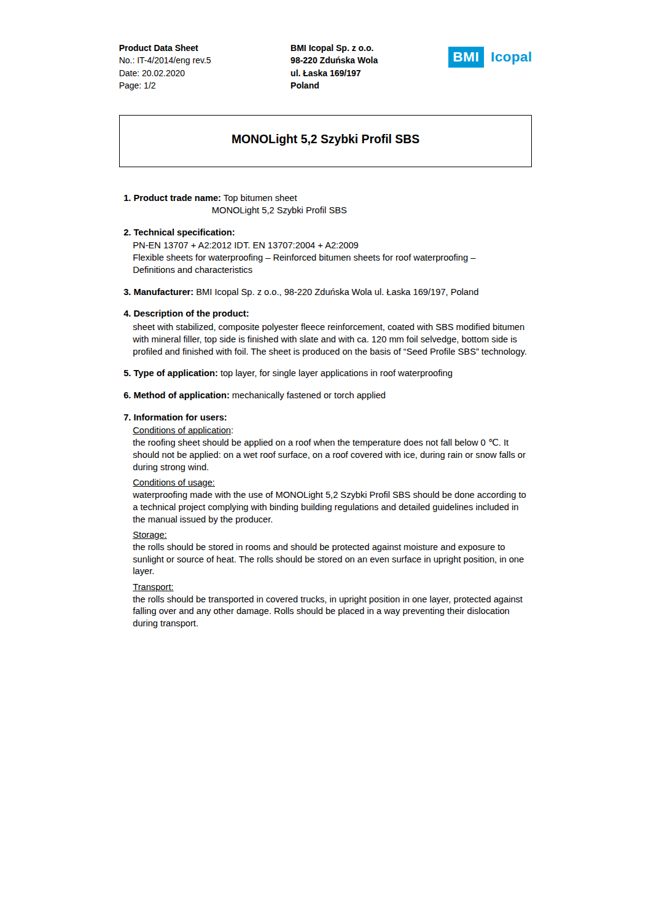Product Data Sheet
No.: IT-4/2014/eng rev.5
Date: 20.02.2020
Page: 1/2
BMI Icopal Sp. z o.o.
98-220 Zduńska Wola
ul. Łaska 169/197
Poland
BMI Icopal
MONOLight 5,2 Szybki Profil SBS
1. Product trade name: Top bitumen sheet
MONOLight 5,2 Szybki Profil SBS
2. Technical specification:
PN-EN 13707 + A2:2012 IDT. EN 13707:2004 + A2:2009
Flexible sheets for waterproofing – Reinforced bitumen sheets for roof waterproofing –
Definitions and characteristics
3. Manufacturer: BMI Icopal Sp. z o.o., 98-220 Zduńska Wola ul. Łaska 169/197, Poland
4. Description of the product:
sheet with stabilized, composite polyester fleece reinforcement, coated with SBS modified bitumen with mineral filler, top side is finished with slate and with ca. 120 mm foil selvedge, bottom side is profiled and finished with foil. The sheet is produced on the basis of “Seed Profile SBS” technology.
5. Type of application: top layer, for single layer applications in roof waterproofing
6. Method of application: mechanically fastened or torch applied
7. Information for users:
Conditions of application:
the roofing sheet should be applied on a roof when the temperature does not fall below 0 ℃. It should not be applied: on a wet roof surface, on a roof covered with ice, during rain or snow falls or during strong wind.
Conditions of usage:
waterproofing made with the use of MONOLight 5,2 Szybki Profil SBS should be done according to a technical project complying with binding building regulations and detailed guidelines included in the manual issued by the producer.
Storage:
the rolls should be stored in rooms and should be protected against moisture and exposure to sunlight or source of heat. The rolls should be stored on an even surface in upright position, in one layer.
Transport:
the rolls should be transported in covered trucks, in upright position in one layer, protected against falling over and any other damage. Rolls should be placed in a way preventing their dislocation during transport.